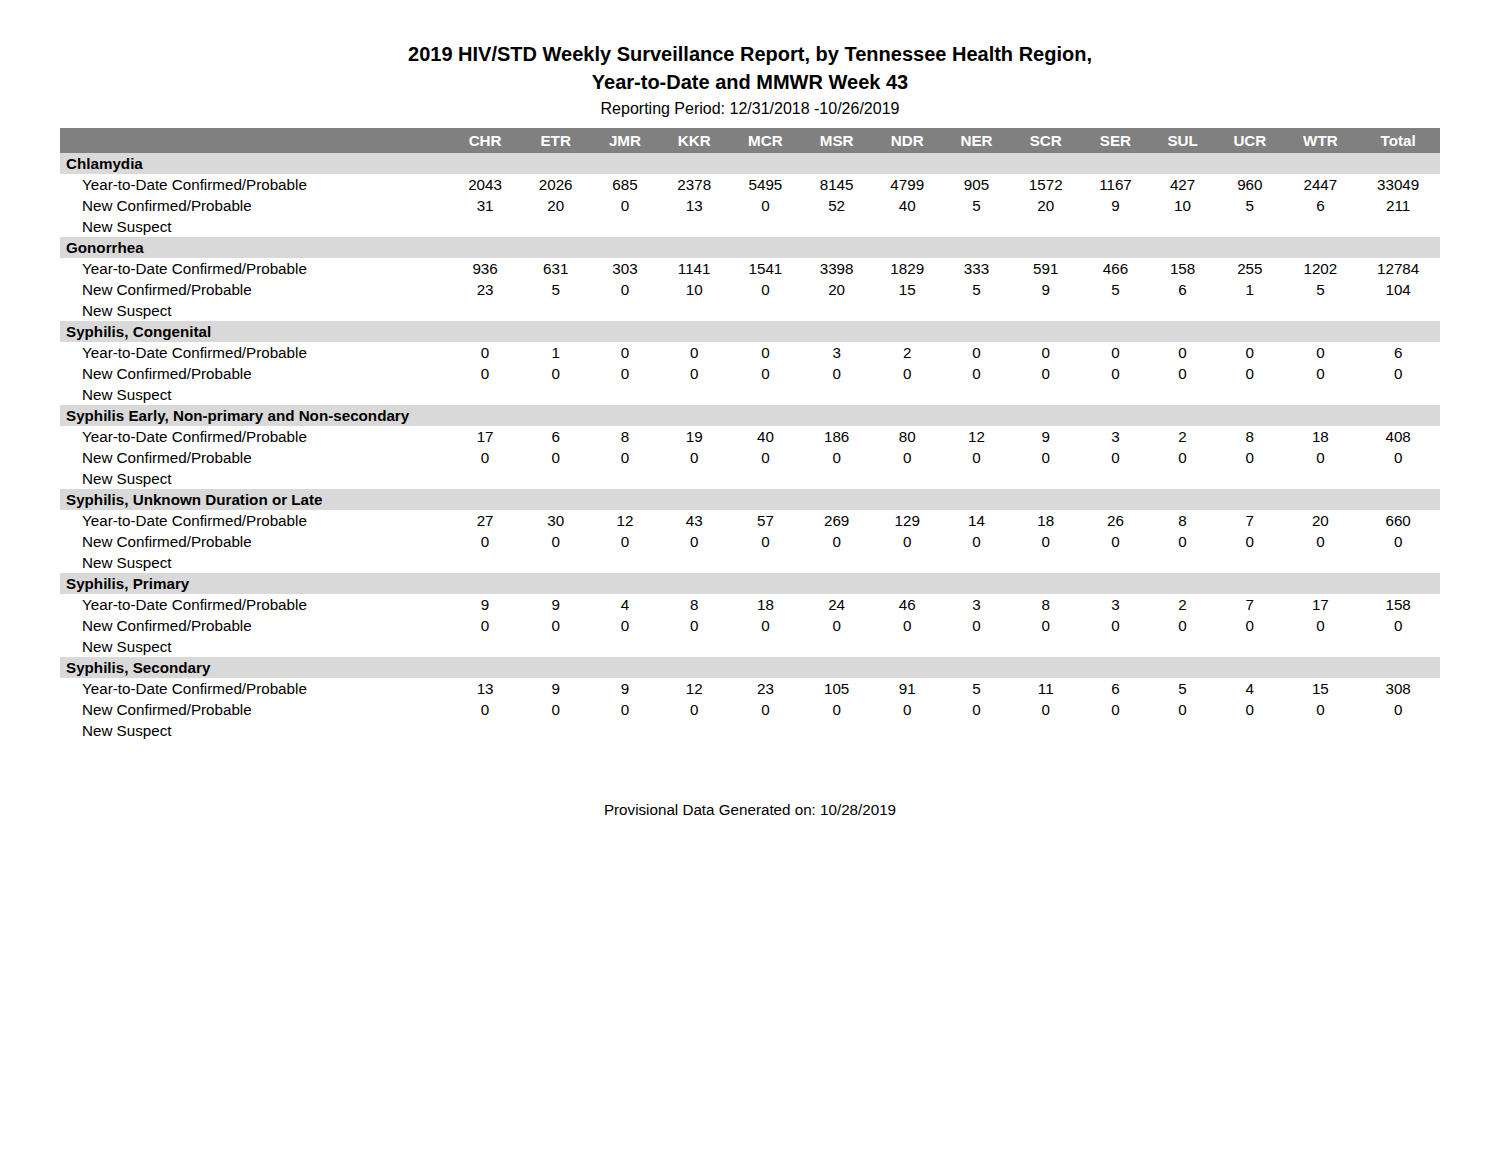2019 HIV/STD Weekly Surveillance Report, by Tennessee Health Region,
Year-to-Date and MMWR Week 43
Reporting Period: 12/31/2018 -10/26/2019
| | CHR | ETR | JMR | KKR | MCR | MSR | NDR | NER | SCR | SER | SUL | UCR | WTR | Total |
| --- | --- | --- | --- | --- | --- | --- | --- | --- | --- | --- | --- | --- | --- | --- |
| Chlamydia |
| Year-to-Date Confirmed/Probable | 2043 | 2026 | 685 | 2378 | 5495 | 8145 | 4799 | 905 | 1572 | 1167 | 427 | 960 | 2447 | 33049 |
| New Confirmed/Probable | 31 | 20 | 0 | 13 | 0 | 52 | 40 | 5 | 20 | 9 | 10 | 5 | 6 | 211 |
| New Suspect | | | | | | | | | | | | | | |
| Gonorrhea |
| Year-to-Date Confirmed/Probable | 936 | 631 | 303 | 1141 | 1541 | 3398 | 1829 | 333 | 591 | 466 | 158 | 255 | 1202 | 12784 |
| New Confirmed/Probable | 23 | 5 | 0 | 10 | 0 | 20 | 15 | 5 | 9 | 5 | 6 | 1 | 5 | 104 |
| New Suspect | | | | | | | | | | | | | | |
| Syphilis, Congenital |
| Year-to-Date Confirmed/Probable | 0 | 1 | 0 | 0 | 0 | 3 | 2 | 0 | 0 | 0 | 0 | 0 | 0 | 6 |
| New Confirmed/Probable | 0 | 0 | 0 | 0 | 0 | 0 | 0 | 0 | 0 | 0 | 0 | 0 | 0 | 0 |
| New Suspect | | | | | | | | | | | | | | |
| Syphilis Early, Non-primary and Non-secondary |
| Year-to-Date Confirmed/Probable | 17 | 6 | 8 | 19 | 40 | 186 | 80 | 12 | 9 | 3 | 2 | 8 | 18 | 408 |
| New Confirmed/Probable | 0 | 0 | 0 | 0 | 0 | 0 | 0 | 0 | 0 | 0 | 0 | 0 | 0 | 0 |
| New Suspect | | | | | | | | | | | | | | |
| Syphilis, Unknown Duration or Late |
| Year-to-Date Confirmed/Probable | 27 | 30 | 12 | 43 | 57 | 269 | 129 | 14 | 18 | 26 | 8 | 7 | 20 | 660 |
| New Confirmed/Probable | 0 | 0 | 0 | 0 | 0 | 0 | 0 | 0 | 0 | 0 | 0 | 0 | 0 | 0 |
| New Suspect | | | | | | | | | | | | | | |
| Syphilis, Primary |
| Year-to-Date Confirmed/Probable | 9 | 9 | 4 | 8 | 18 | 24 | 46 | 3 | 8 | 3 | 2 | 7 | 17 | 158 |
| New Confirmed/Probable | 0 | 0 | 0 | 0 | 0 | 0 | 0 | 0 | 0 | 0 | 0 | 0 | 0 | 0 |
| New Suspect | | | | | | | | | | | | | | |
| Syphilis, Secondary |
| Year-to-Date Confirmed/Probable | 13 | 9 | 9 | 12 | 23 | 105 | 91 | 5 | 11 | 6 | 5 | 4 | 15 | 308 |
| New Confirmed/Probable | 0 | 0 | 0 | 0 | 0 | 0 | 0 | 0 | 0 | 0 | 0 | 0 | 0 | 0 |
| New Suspect | | | | | | | | | | | | | | |
Provisional Data Generated on: 10/28/2019